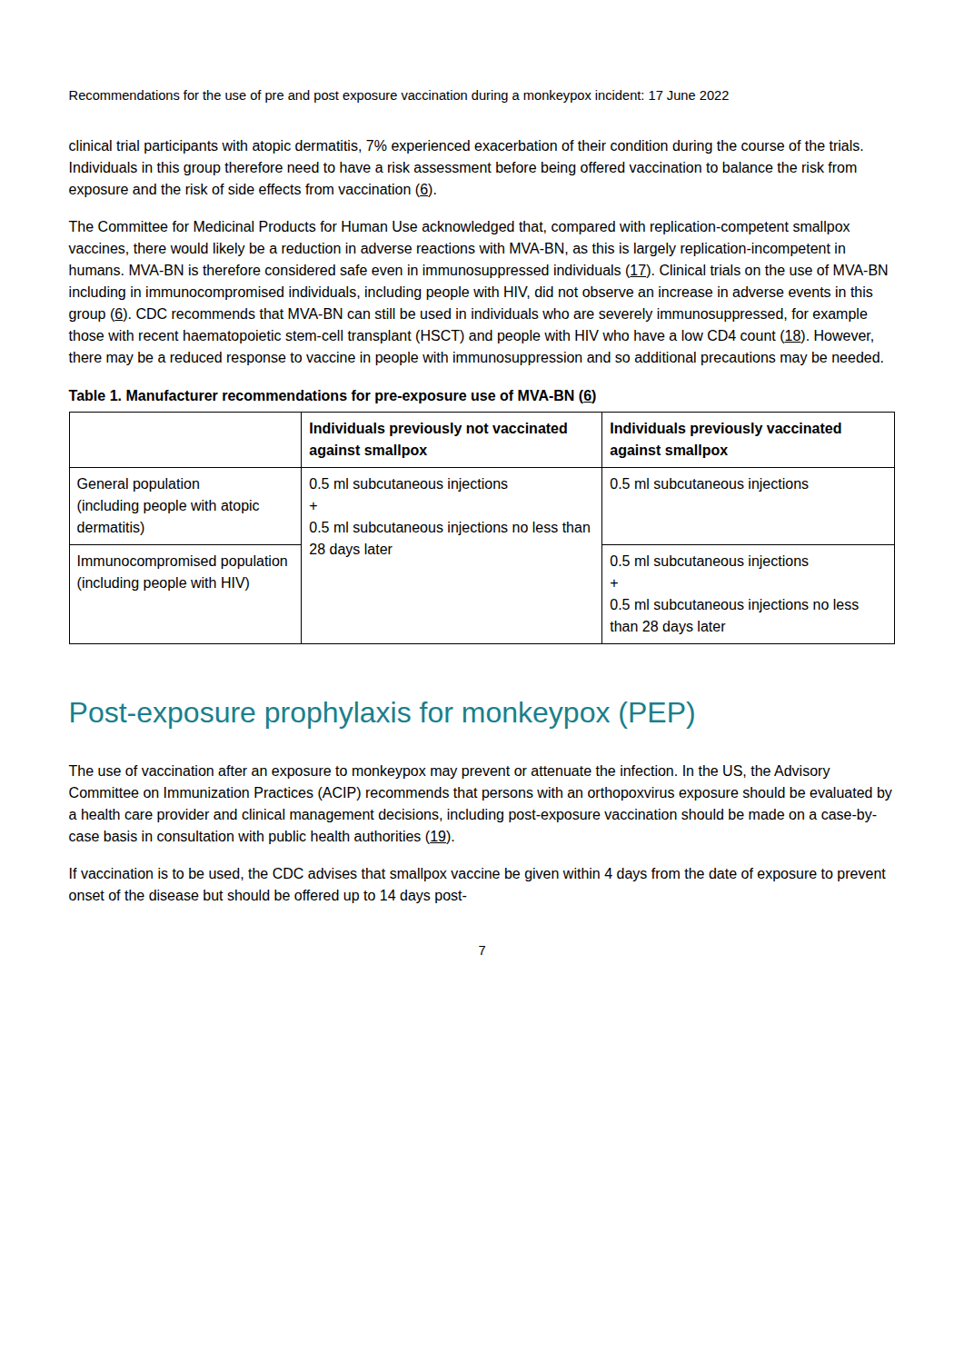Recommendations for the use of pre and post exposure vaccination during a monkeypox incident: 17 June 2022
clinical trial participants with atopic dermatitis, 7% experienced exacerbation of their condition during the course of the trials. Individuals in this group therefore need to have a risk assessment before being offered vaccination to balance the risk from exposure and the risk of side effects from vaccination (6).
The Committee for Medicinal Products for Human Use acknowledged that, compared with replication-competent smallpox vaccines, there would likely be a reduction in adverse reactions with MVA-BN, as this is largely replication-incompetent in humans. MVA-BN is therefore considered safe even in immunosuppressed individuals (17). Clinical trials on the use of MVA-BN including in immunocompromised individuals, including people with HIV, did not observe an increase in adverse events in this group (6). CDC recommends that MVA-BN can still be used in individuals who are severely immunosuppressed, for example those with recent haematopoietic stem-cell transplant (HSCT) and people with HIV who have a low CD4 count (18). However, there may be a reduced response to vaccine in people with immunosuppression and so additional precautions may be needed.
Table 1. Manufacturer recommendations for pre-exposure use of MVA-BN ( 6 )
| | Individuals previously not vaccinated against smallpox | Individuals previously vaccinated against smallpox |
| --- | --- | --- |
| General population (including people with atopic dermatitis) | 0.5 ml subcutaneous injections + 0.5 ml subcutaneous injections no less than 28 days later | 0.5 ml subcutaneous injections |
| Immunocompromised population (including people with HIV) | 0.5 ml subcutaneous injections + 0.5 ml subcutaneous injections no less than 28 days later |
Post-exposure prophylaxis for monkeypox (PEP)
The use of vaccination after an exposure to monkeypox may prevent or attenuate the infection. In the US, the Advisory Committee on Immunization Practices (ACIP) recommends that persons with an orthopoxvirus exposure should be evaluated by a health care provider and clinical management decisions, including post-exposure vaccination should be made on a case-by-case basis in consultation with public health authorities (19).
If vaccination is to be used, the CDC advises that smallpox vaccine be given within 4 days from the date of exposure to prevent onset of the disease but should be offered up to 14 days post-
7